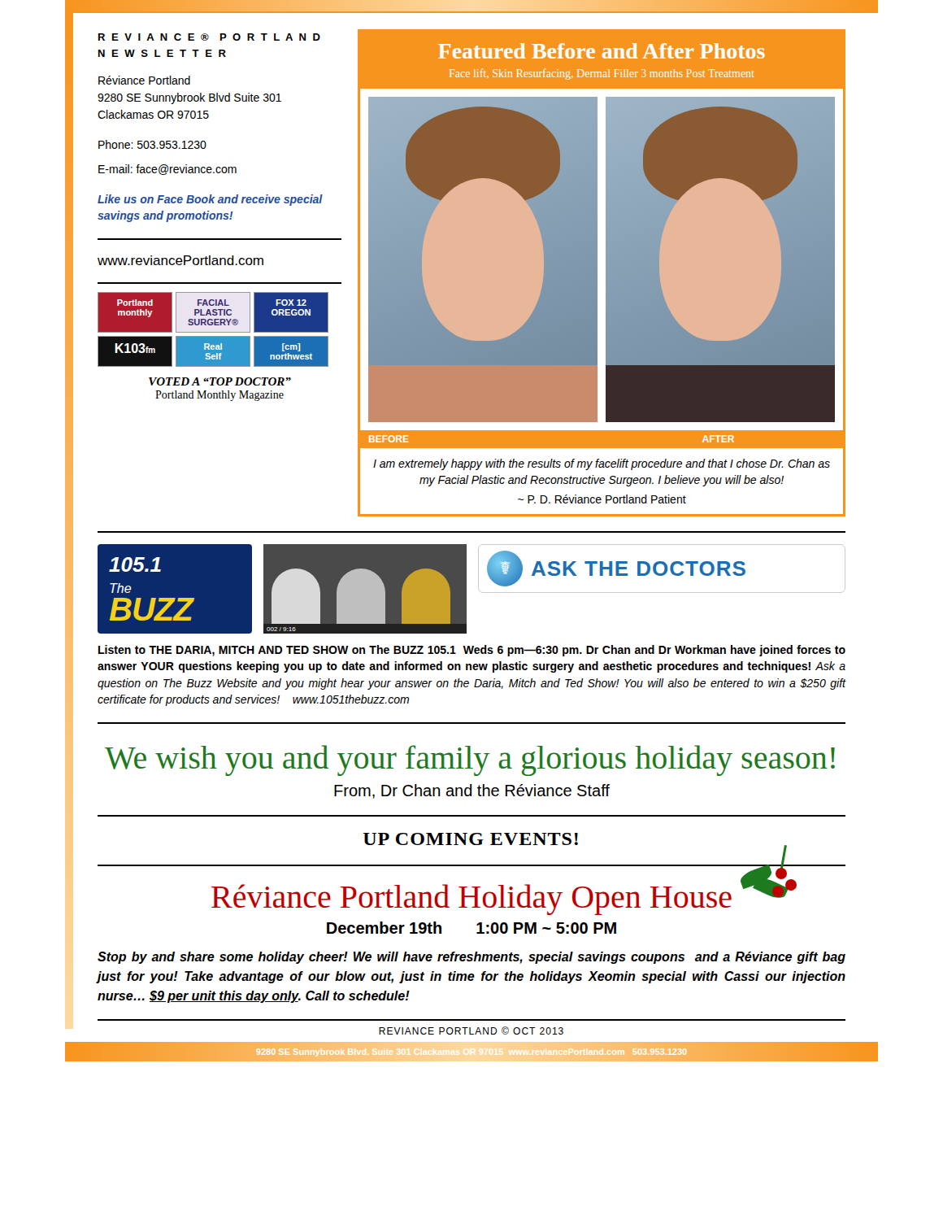R E V I A N C E ® P O R T L A N D
N E W S L E T T E R
Réviance Portland
9280 SE Sunnybrook Blvd Suite 301
Clackamas OR 97015
Phone: 503.953.1230
E-mail: face@reviance.com
Like us on Face Book and receive special savings and promotions!
www.reviancePortland.com
Portland
monthly
FACIAL
PLASTIC
SURGERY®
FOX 12
OREGON
K103fm
Real
Self
[cm]
northwest
VOTED A “TOP DOCTOR” Portland Monthly Magazine
Featured Before and After Photos
Face lift, Skin Resurfacing, Dermal Filler 3 months Post Treatment
BEFORE AFTER
I am extremely happy with the results of my facelift procedure and that I chose Dr. Chan as my Facial Plastic and Reconstructive Surgeon. I believe you will be also!
~ P. D. Réviance Portland Patient
105.1 The BUZZ
002 / 9:16
☤
ASK THE DOCTORS
Listen to THE DARIA, MITCH AND TED SHOW on The BUZZ 105.1 Weds 6 pm—6:30 pm. Dr Chan and Dr Workman have joined forces to answer YOUR questions keeping you up to date and informed on new plastic surgery and aesthetic procedures and techniques! Ask a question on The Buzz Website and you might hear your answer on the Daria, Mitch and Ted Show! You will also be entered to win a $250 gift certificate for products and services! www.1051thebuzz.com
We wish you and your family a glorious holiday season!
From, Dr Chan and the Réviance Staff
UP COMING EVENTS!
Réviance Portland Holiday Open House
December 19th 1:00 PM ~ 5:00 PM
Stop by and share some holiday cheer! We will have refreshments, special savings coupons and a Réviance gift bag just for you! Take advantage of our blow out, just in time for the holidays Xeomin special with Cassi our injection nurse… $9 per unit this day only. Call to schedule!
REVIANCE PORTLAND © OCT 2013
9280 SE Sunnybrook Blvd. Suite 301 Clackamas OR 97015 www.reviancePortland.com 503.953.1230